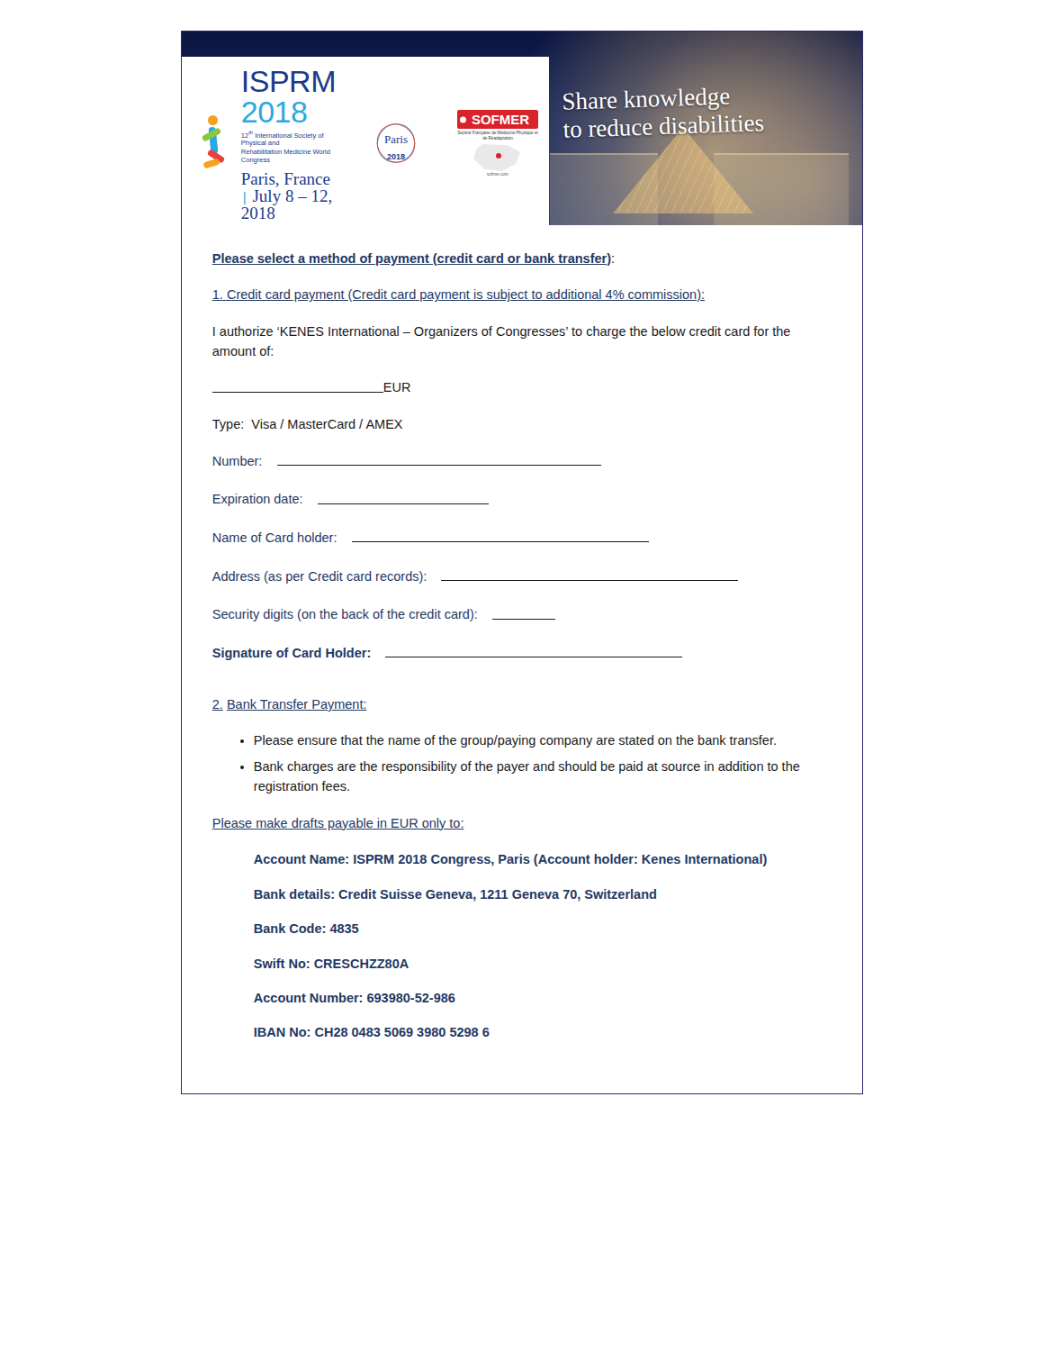Share knowledge
to reduce disabilities
ISPRM 2018
12th International Society of Physical and
Rehabilitation Medicine World Congress
Paris, France | July 8 – 12, 2018
Paris
2018
SOFMER
Société Française de Médecine Physique et de Réadaptation
sofmer.com
Please select a method of payment (credit card or bank transfer):
1. Credit card payment (Credit card payment is subject to additional 4% commission):
I authorize ‘KENES International – Organizers of Congresses’ to charge the below credit card for the amount of:
EUR
Type: Visa / MasterCard / AMEX
Number:
Expiration date:
Name of Card holder:
Address (as per Credit card records):
Security digits (on the back of the credit card):
Signature of Card Holder:
2. Bank Transfer Payment:
Please ensure that the name of the group/paying company are stated on the bank transfer.
Bank charges are the responsibility of the payer and should be paid at source in addition to the registration fees.
Please make drafts payable in EUR only to:
Account Name: ISPRM 2018 Congress, Paris (Account holder: Kenes International)
Bank details: Credit Suisse Geneva, 1211 Geneva 70, Switzerland
Bank Code: 4835
Swift No: CRESCHZZ80A
Account Number: 693980-52-986
IBAN No: CH28 0483 5069 3980 5298 6